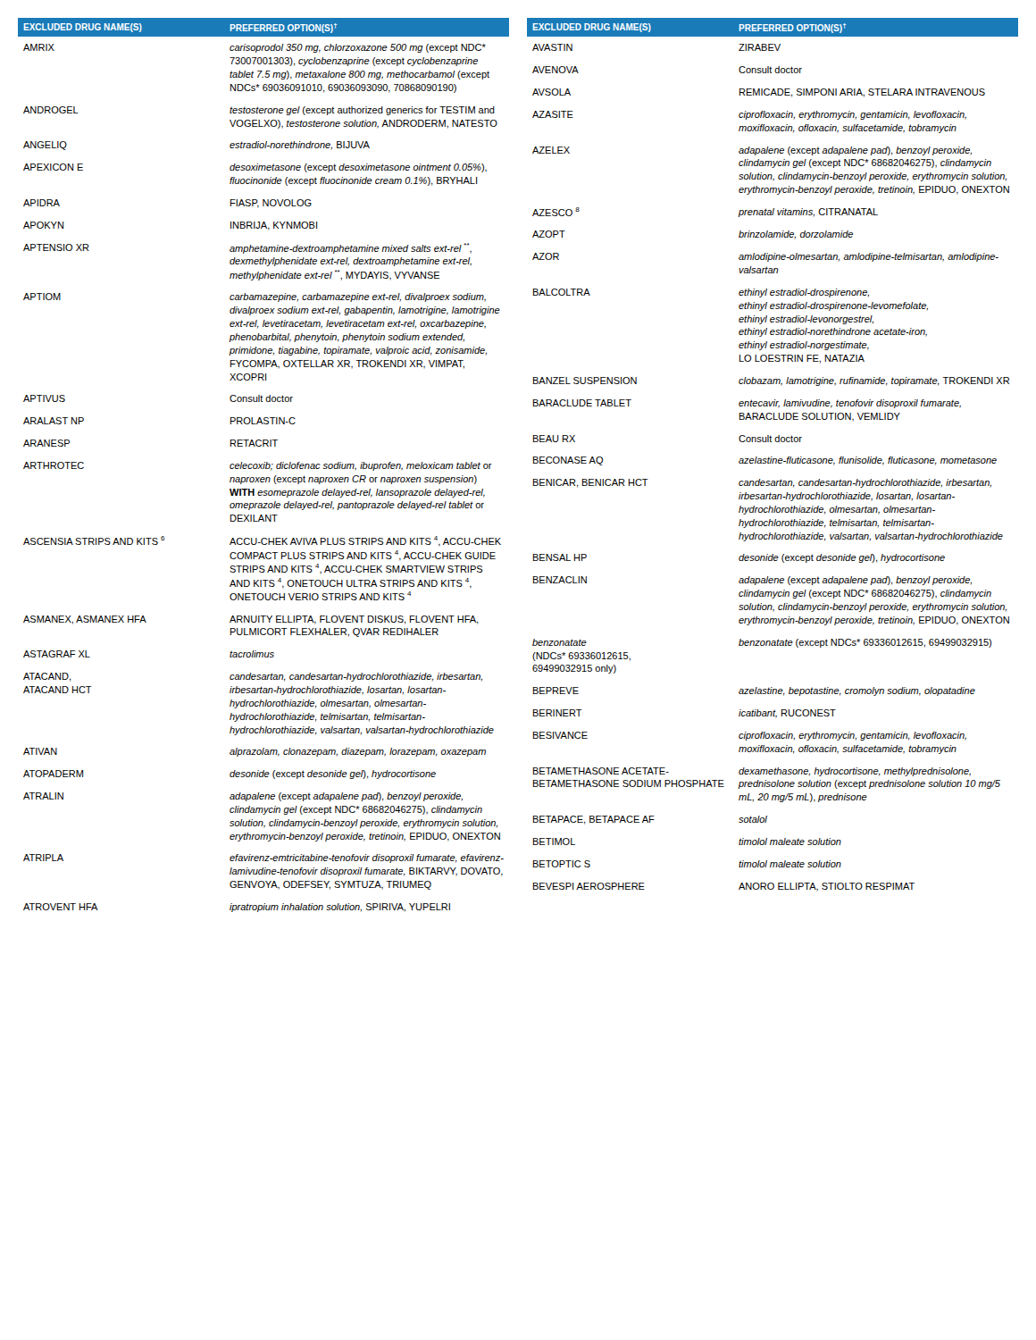| EXCLUDED DRUG NAME(S) | PREFERRED OPTION(S) † |
| --- | --- |
| AMRIX | carisoprodol 350 mg, chlorzoxazone 500 mg (except NDC* 73007001303), cyclobenzaprine (except cyclobenzaprine tablet 7.5 mg ), metaxalone 800 mg, methocarbamol (except NDCs* 69036091010, 69036093090, 70868090190) |
| ANDROGEL | testosterone gel (except authorized generics for TESTIM and VOGELXO), testosterone solution, ANDRODERM, NATESTO |
| ANGELIQ | estradiol-norethindrone, BIJUVA |
| APEXICON E | desoximetasone (except desoximetasone ointment 0.05% ), fluocinonide (except fluocinonide cream 0.1% ), BRYHALI |
| APIDRA | FIASP, NOVOLOG |
| APOKYN | INBRIJA, KYNMOBI |
| APTENSIO XR | amphetamine-dextroamphetamine mixed salts ext-rel ** , dexmethylphenidate ext-rel, dextroamphetamine ext-rel, methylphenidate ext-rel ** , MYDAYIS, VYVANSE |
| APTIOM | carbamazepine, carbamazepine ext-rel, divalproex sodium, divalproex sodium ext-rel, gabapentin, lamotrigine, lamotrigine ext-rel, levetiracetam, levetiracetam ext-rel, oxcarbazepine, phenobarbital, phenytoin, phenytoin sodium extended, primidone, tiagabine, topiramate, valproic acid, zonisamide, FYCOMPA, OXTELLAR XR, TROKENDI XR, VIMPAT, XCOPRI |
| APTIVUS | Consult doctor |
| ARALAST NP | PROLASTIN-C |
| ARANESP | RETACRIT |
| ARTHROTEC | celecoxib; diclofenac sodium, ibuprofen, meloxicam tablet or naproxen (except naproxen CR or naproxen suspension ) WITH esomeprazole delayed-rel, lansoprazole delayed-rel, omeprazole delayed-rel, pantoprazole delayed-rel tablet or DEXILANT |
| ASCENSIA STRIPS AND KITS 6 | ACCU-CHEK AVIVA PLUS STRIPS AND KITS 4 , ACCU-CHEK COMPACT PLUS STRIPS AND KITS 4 , ACCU-CHEK GUIDE STRIPS AND KITS 4 , ACCU-CHEK SMARTVIEW STRIPS AND KITS 4 , ONETOUCH ULTRA STRIPS AND KITS 4 , ONETOUCH VERIO STRIPS AND KITS 4 |
| ASMANEX, ASMANEX HFA | ARNUITY ELLIPTA, FLOVENT DISKUS, FLOVENT HFA, PULMICORT FLEXHALER, QVAR REDIHALER |
| ASTAGRAF XL | tacrolimus |
| ATACAND, ATACAND HCT | candesartan, candesartan-hydrochlorothiazide, irbesartan, irbesartan-hydrochlorothiazide, losartan, losartan-hydrochlorothiazide, olmesartan, olmesartan-hydrochlorothiazide, telmisartan, telmisartan-hydrochlorothiazide, valsartan, valsartan-hydrochlorothiazide |
| ATIVAN | alprazolam, clonazepam, diazepam, lorazepam, oxazepam |
| ATOPADERM | desonide (except desonide gel ), hydrocortisone |
| ATRALIN | adapalene (except adapalene pad ), benzoyl peroxide, clindamycin gel (except NDC* 68682046275), clindamycin solution, clindamycin-benzoyl peroxide, erythromycin solution, erythromycin-benzoyl peroxide, tretinoin, EPIDUO, ONEXTON |
| ATRIPLA | efavirenz-emtricitabine-tenofovir disoproxil fumarate, efavirenz-lamivudine-tenofovir disoproxil fumarate, BIKTARVY, DOVATO, GENVOYA, ODEFSEY, SYMTUZA, TRIUMEQ |
| ATROVENT HFA | ipratropium inhalation solution, SPIRIVA, YUPELRI |
| EXCLUDED DRUG NAME(S) | PREFERRED OPTION(S) † |
| --- | --- |
| AVASTIN | ZIRABEV |
| AVENOVA | Consult doctor |
| AVSOLA | REMICADE, SIMPONI ARIA, STELARA INTRAVENOUS |
| AZASITE | ciprofloxacin, erythromycin, gentamicin, levofloxacin, moxifloxacin, ofloxacin, sulfacetamide, tobramycin |
| AZELEX | adapalene (except adapalene pad ), benzoyl peroxide, clindamycin gel (except NDC* 68682046275), clindamycin solution, clindamycin-benzoyl peroxide, erythromycin solution, erythromycin-benzoyl peroxide, tretinoin, EPIDUO, ONEXTON |
| AZESCO 8 | prenatal vitamins, CITRANATAL |
| AZOPT | brinzolamide, dorzolamide |
| AZOR | amlodipine-olmesartan, amlodipine-telmisartan, amlodipine-valsartan |
| BALCOLTRA | ethinyl estradiol-drospirenone, ethinyl estradiol-drospirenone-levomefolate, ethinyl estradiol-levonorgestrel, ethinyl estradiol-norethindrone acetate-iron, ethinyl estradiol-norgestimate, LO LOESTRIN FE, NATAZIA |
| BANZEL SUSPENSION | clobazam, lamotrigine, rufinamide, topiramate, TROKENDI XR |
| BARACLUDE TABLET | entecavir, lamivudine, tenofovir disoproxil fumarate, BARACLUDE SOLUTION, VEMLIDY |
| BEAU RX | Consult doctor |
| BECONASE AQ | azelastine-fluticasone, flunisolide, fluticasone, mometasone |
| BENICAR, BENICAR HCT | candesartan, candesartan-hydrochlorothiazide, irbesartan, irbesartan-hydrochlorothiazide, losartan, losartan-hydrochlorothiazide, olmesartan, olmesartan-hydrochlorothiazide, telmisartan, telmisartan-hydrochlorothiazide, valsartan, valsartan-hydrochlorothiazide |
| BENSAL HP | desonide (except desonide gel ), hydrocortisone |
| BENZACLIN | adapalene (except adapalene pad ), benzoyl peroxide, clindamycin gel (except NDC* 68682046275), clindamycin solution, clindamycin-benzoyl peroxide, erythromycin solution, erythromycin-benzoyl peroxide, tretinoin, EPIDUO, ONEXTON |
| benzonatate (NDCs* 69336012615, 69499032915 only) | benzonatate (except NDCs* 69336012615, 69499032915) |
| BEPREVE | azelastine, bepotastine, cromolyn sodium, olopatadine |
| BERINERT | icatibant, RUCONEST |
| BESIVANCE | ciprofloxacin, erythromycin, gentamicin, levofloxacin, moxifloxacin, ofloxacin, sulfacetamide, tobramycin |
| BETAMETHASONE ACETATE-BETAMETHASONE SODIUM PHOSPHATE | dexamethasone, hydrocortisone, methylprednisolone, prednisolone solution (except prednisolone solution 10 mg/5 mL, 20 mg/5 mL ), prednisone |
| BETAPACE, BETAPACE AF | sotalol |
| BETIMOL | timolol maleate solution |
| BETOPTIC S | timolol maleate solution |
| BEVESPI AEROSPHERE | ANORO ELLIPTA, STIOLTO RESPIMAT |